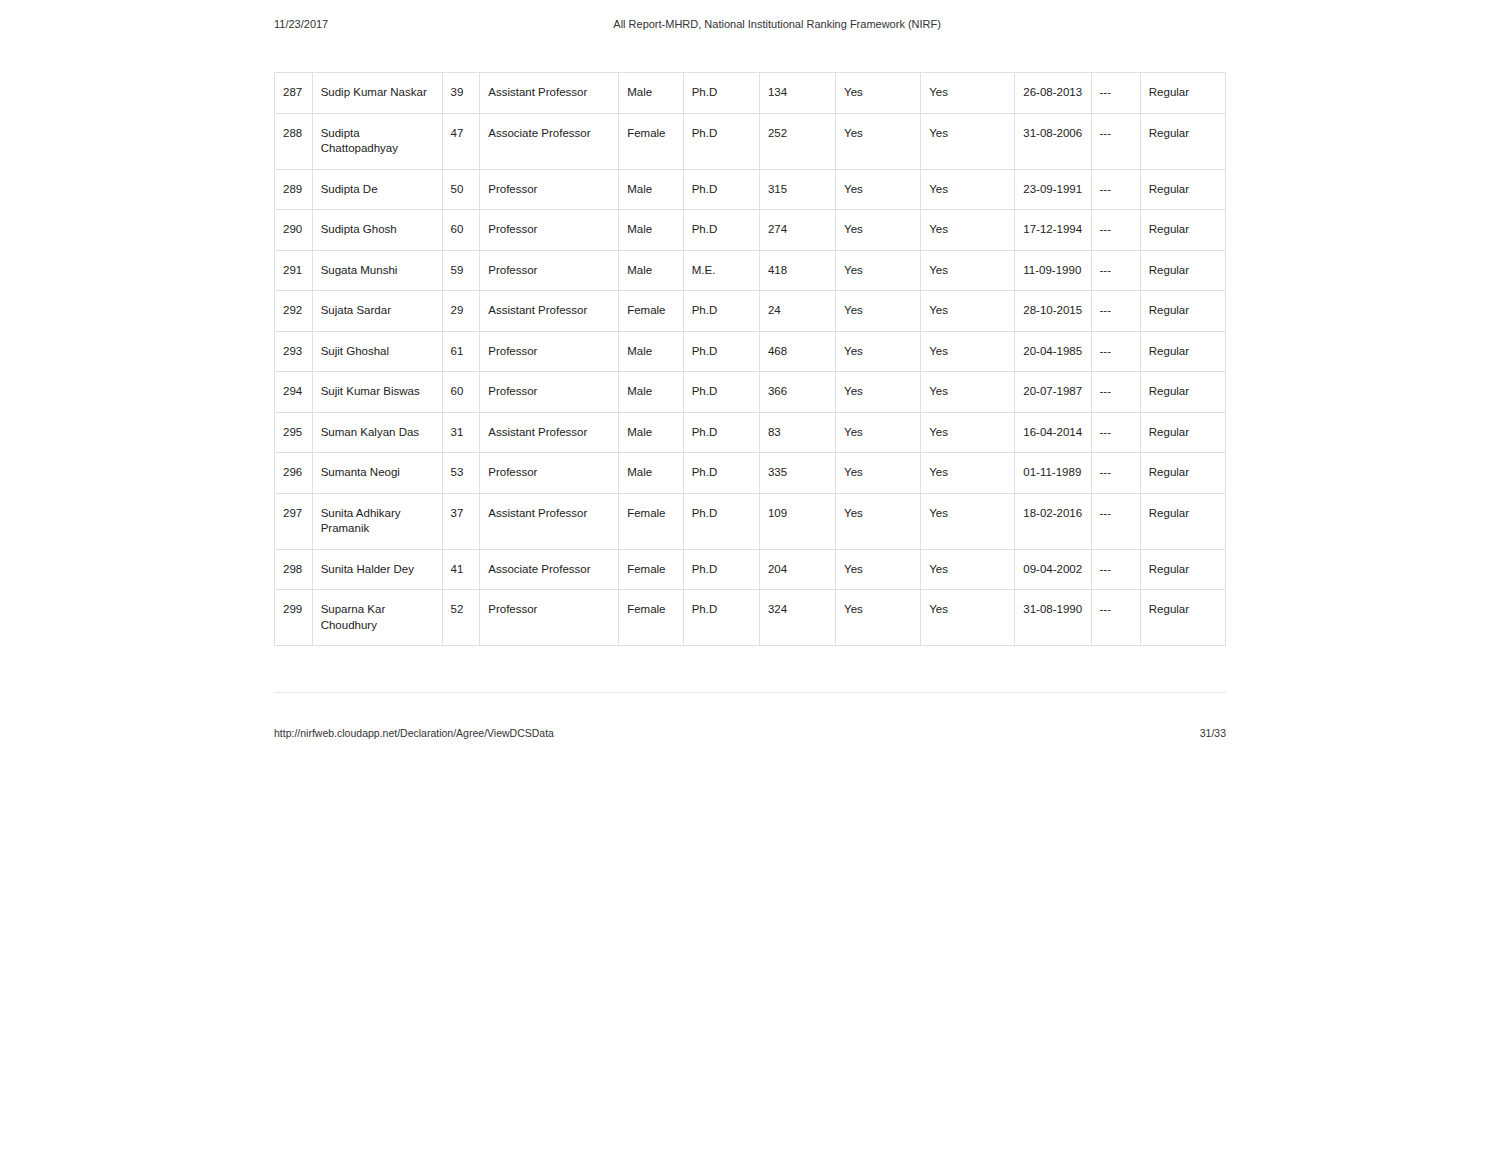11/23/2017
All Report-MHRD, National Institutional Ranking Framework (NIRF)
| 287 | Sudip Kumar Naskar | 39 | Assistant Professor | Male | Ph.D | 134 | Yes | Yes | 26-08-2013 | --- | Regular |
| 288 | Sudipta Chattopadhyay | 47 | Associate Professor | Female | Ph.D | 252 | Yes | Yes | 31-08-2006 | --- | Regular |
| 289 | Sudipta De | 50 | Professor | Male | Ph.D | 315 | Yes | Yes | 23-09-1991 | --- | Regular |
| 290 | Sudipta Ghosh | 60 | Professor | Male | Ph.D | 274 | Yes | Yes | 17-12-1994 | --- | Regular |
| 291 | Sugata Munshi | 59 | Professor | Male | M.E. | 418 | Yes | Yes | 11-09-1990 | --- | Regular |
| 292 | Sujata Sardar | 29 | Assistant Professor | Female | Ph.D | 24 | Yes | Yes | 28-10-2015 | --- | Regular |
| 293 | Sujit Ghoshal | 61 | Professor | Male | Ph.D | 468 | Yes | Yes | 20-04-1985 | --- | Regular |
| 294 | Sujit Kumar Biswas | 60 | Professor | Male | Ph.D | 366 | Yes | Yes | 20-07-1987 | --- | Regular |
| 295 | Suman Kalyan Das | 31 | Assistant Professor | Male | Ph.D | 83 | Yes | Yes | 16-04-2014 | --- | Regular |
| 296 | Sumanta Neogi | 53 | Professor | Male | Ph.D | 335 | Yes | Yes | 01-11-1989 | --- | Regular |
| 297 | Sunita Adhikary Pramanik | 37 | Assistant Professor | Female | Ph.D | 109 | Yes | Yes | 18-02-2016 | --- | Regular |
| 298 | Sunita Halder Dey | 41 | Associate Professor | Female | Ph.D | 204 | Yes | Yes | 09-04-2002 | --- | Regular |
| 299 | Suparna Kar Choudhury | 52 | Professor | Female | Ph.D | 324 | Yes | Yes | 31-08-1990 | --- | Regular |
http://nirfweb.cloudapp.net/Declaration/Agree/ViewDCSData
31/33